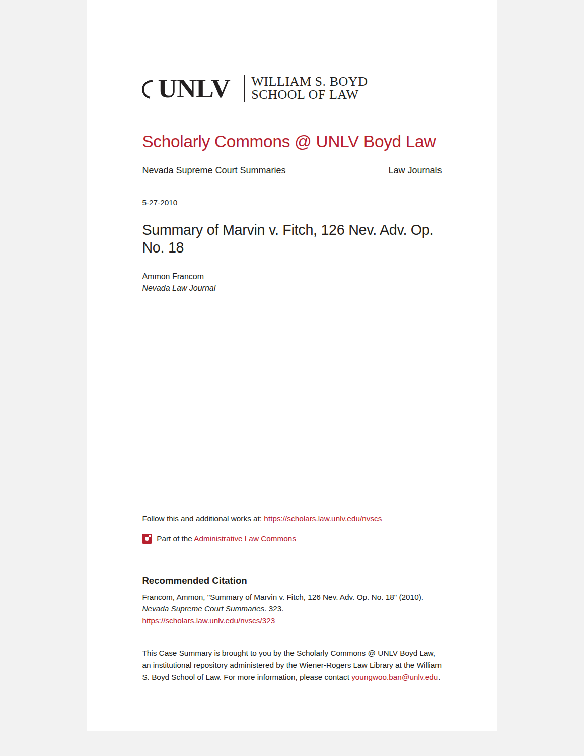UNLV
WILLIAM S. BOYD
SCHOOL OF LAW
Scholarly Commons @ UNLV Boyd Law
Nevada Supreme Court Summaries Law Journals
5-27-2010
Summary of Marvin v. Fitch, 126 Nev. Adv. Op. No. 18
Ammon Francom
Nevada Law Journal
Follow this and additional works at: https://scholars.law.unlv.edu/nvscs
Part of the Administrative Law Commons
Recommended Citation
Francom, Ammon, "Summary of Marvin v. Fitch, 126 Nev. Adv. Op. No. 18" (2010). Nevada Supreme Court Summaries. 323.
https://scholars.law.unlv.edu/nvscs/323
This Case Summary is brought to you by the Scholarly Commons @ UNLV Boyd Law, an institutional repository administered by the Wiener-Rogers Law Library at the William S. Boyd School of Law. For more information, please contact youngwoo.ban@unlv.edu.